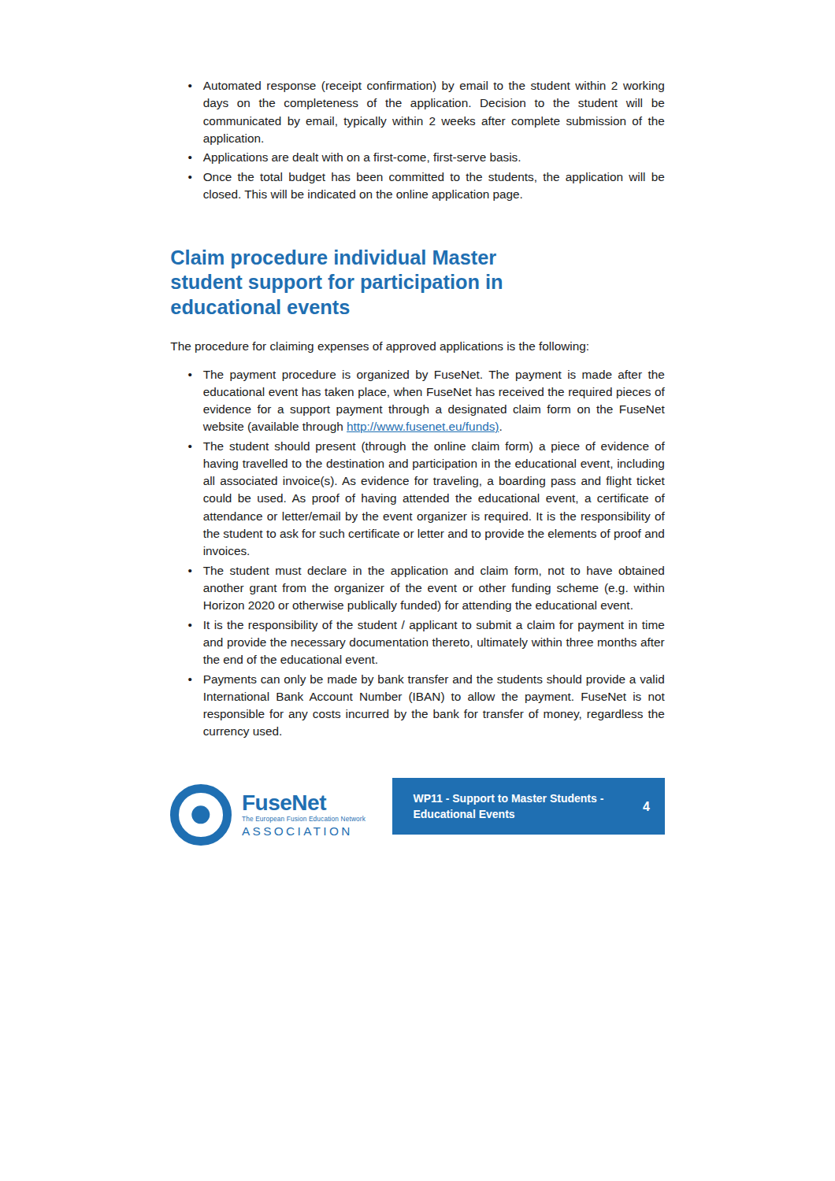Automated response (receipt confirmation) by email to the student within 2 working days on the completeness of the application. Decision to the student will be communicated by email, typically within 2 weeks after complete submission of the application.
Applications are dealt with on a first-come, first-serve basis.
Once the total budget has been committed to the students, the application will be closed. This will be indicated on the online application page.
Claim procedure individual Master student support for participation in educational events
The procedure for claiming expenses of approved applications is the following:
The payment procedure is organized by FuseNet. The payment is made after the educational event has taken place, when FuseNet has received the required pieces of evidence for a support payment through a designated claim form on the FuseNet website (available through http://www.fusenet.eu/funds).
The student should present (through the online claim form) a piece of evidence of having travelled to the destination and participation in the educational event, including all associated invoice(s). As evidence for traveling, a boarding pass and flight ticket could be used. As proof of having attended the educational event, a certificate of attendance or letter/email by the event organizer is required. It is the responsibility of the student to ask for such certificate or letter and to provide the elements of proof and invoices.
The student must declare in the application and claim form, not to have obtained another grant from the organizer of the event or other funding scheme (e.g. within Horizon 2020 or otherwise publically funded) for attending the educational event.
It is the responsibility of the student / applicant to submit a claim for payment in time and provide the necessary documentation thereto, ultimately within three months after the end of the educational event.
Payments can only be made by bank transfer and the students should provide a valid International Bank Account Number (IBAN) to allow the payment. FuseNet is not responsible for any costs incurred by the bank for transfer of money, regardless the currency used.
FuseNet
The European Fusion Education Network
ASSOCIATION
WP11 - Support to Master Students - Educational Events 4